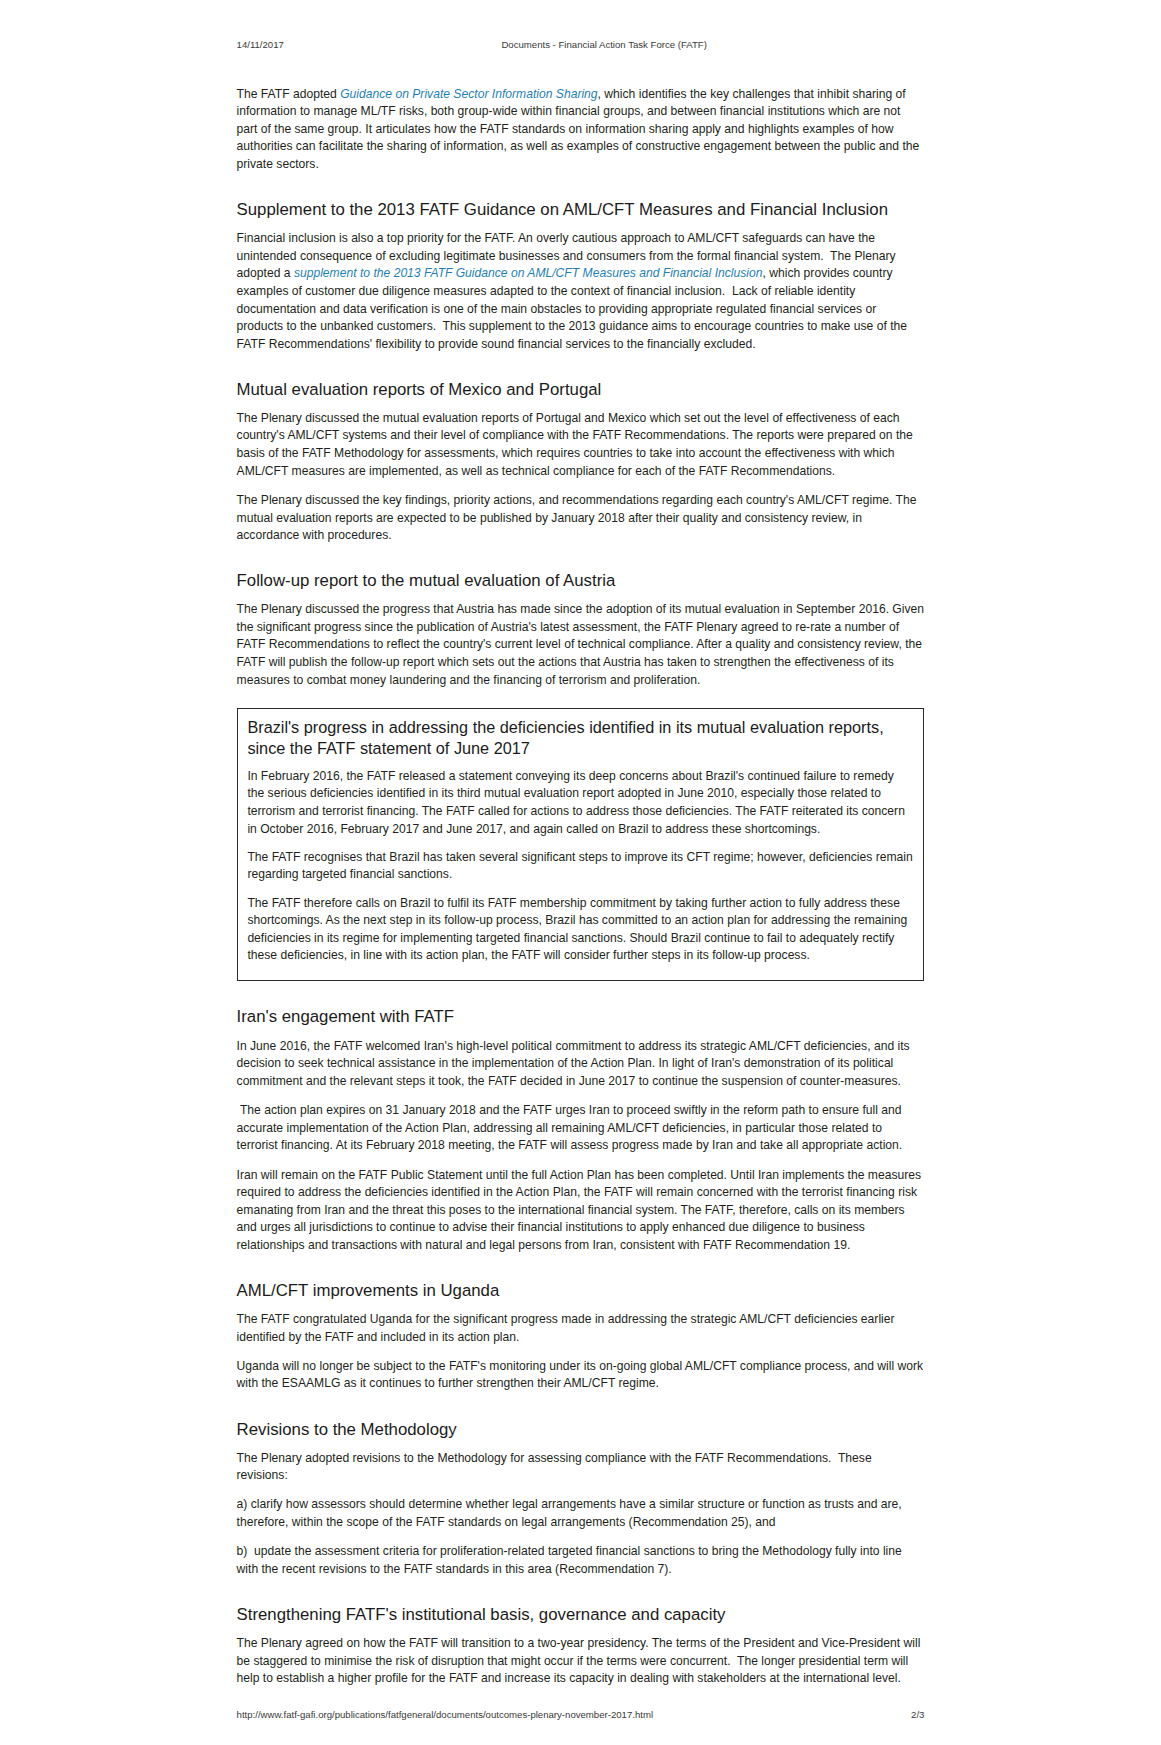14/11/2017
Documents - Financial Action Task Force (FATF)
The FATF adopted Guidance on Private Sector Information Sharing, which identifies the key challenges that inhibit sharing of information to manage ML/TF risks, both group-wide within financial groups, and between financial institutions which are not part of the same group. It articulates how the FATF standards on information sharing apply and highlights examples of how authorities can facilitate the sharing of information, as well as examples of constructive engagement between the public and the private sectors.
Supplement to the 2013 FATF Guidance on AML/CFT Measures and Financial Inclusion
Financial inclusion is also a top priority for the FATF. An overly cautious approach to AML/CFT safeguards can have the unintended consequence of excluding legitimate businesses and consumers from the formal financial system. The Plenary adopted a supplement to the 2013 FATF Guidance on AML/CFT Measures and Financial Inclusion, which provides country examples of customer due diligence measures adapted to the context of financial inclusion. Lack of reliable identity documentation and data verification is one of the main obstacles to providing appropriate regulated financial services or products to the unbanked customers. This supplement to the 2013 guidance aims to encourage countries to make use of the FATF Recommendations' flexibility to provide sound financial services to the financially excluded.
Mutual evaluation reports of Mexico and Portugal
The Plenary discussed the mutual evaluation reports of Portugal and Mexico which set out the level of effectiveness of each country's AML/CFT systems and their level of compliance with the FATF Recommendations. The reports were prepared on the basis of the FATF Methodology for assessments, which requires countries to take into account the effectiveness with which AML/CFT measures are implemented, as well as technical compliance for each of the FATF Recommendations.
The Plenary discussed the key findings, priority actions, and recommendations regarding each country's AML/CFT regime. The mutual evaluation reports are expected to be published by January 2018 after their quality and consistency review, in accordance with procedures.
Follow-up report to the mutual evaluation of Austria
The Plenary discussed the progress that Austria has made since the adoption of its mutual evaluation in September 2016. Given the significant progress since the publication of Austria's latest assessment, the FATF Plenary agreed to re-rate a number of FATF Recommendations to reflect the country's current level of technical compliance. After a quality and consistency review, the FATF will publish the follow-up report which sets out the actions that Austria has taken to strengthen the effectiveness of its measures to combat money laundering and the financing of terrorism and proliferation.
Brazil's progress in addressing the deficiencies identified in its mutual evaluation reports, since the FATF statement of June 2017
In February 2016, the FATF released a statement conveying its deep concerns about Brazil's continued failure to remedy the serious deficiencies identified in its third mutual evaluation report adopted in June 2010, especially those related to terrorism and terrorist financing. The FATF called for actions to address those deficiencies. The FATF reiterated its concern in October 2016, February 2017 and June 2017, and again called on Brazil to address these shortcomings.
The FATF recognises that Brazil has taken several significant steps to improve its CFT regime; however, deficiencies remain regarding targeted financial sanctions.
The FATF therefore calls on Brazil to fulfil its FATF membership commitment by taking further action to fully address these shortcomings. As the next step in its follow-up process, Brazil has committed to an action plan for addressing the remaining deficiencies in its regime for implementing targeted financial sanctions. Should Brazil continue to fail to adequately rectify these deficiencies, in line with its action plan, the FATF will consider further steps in its follow-up process.
Iran's engagement with FATF
In June 2016, the FATF welcomed Iran's high-level political commitment to address its strategic AML/CFT deficiencies, and its decision to seek technical assistance in the implementation of the Action Plan. In light of Iran's demonstration of its political commitment and the relevant steps it took, the FATF decided in June 2017 to continue the suspension of counter-measures.
The action plan expires on 31 January 2018 and the FATF urges Iran to proceed swiftly in the reform path to ensure full and accurate implementation of the Action Plan, addressing all remaining AML/CFT deficiencies, in particular those related to terrorist financing. At its February 2018 meeting, the FATF will assess progress made by Iran and take all appropriate action.
Iran will remain on the FATF Public Statement until the full Action Plan has been completed. Until Iran implements the measures required to address the deficiencies identified in the Action Plan, the FATF will remain concerned with the terrorist financing risk emanating from Iran and the threat this poses to the international financial system. The FATF, therefore, calls on its members and urges all jurisdictions to continue to advise their financial institutions to apply enhanced due diligence to business relationships and transactions with natural and legal persons from Iran, consistent with FATF Recommendation 19.
AML/CFT improvements in Uganda
The FATF congratulated Uganda for the significant progress made in addressing the strategic AML/CFT deficiencies earlier identified by the FATF and included in its action plan.
Uganda will no longer be subject to the FATF's monitoring under its on-going global AML/CFT compliance process, and will work with the ESAAMLG as it continues to further strengthen their AML/CFT regime.
Revisions to the Methodology
The Plenary adopted revisions to the Methodology for assessing compliance with the FATF Recommendations. These revisions:
a) clarify how assessors should determine whether legal arrangements have a similar structure or function as trusts and are, therefore, within the scope of the FATF standards on legal arrangements (Recommendation 25), and
b) update the assessment criteria for proliferation-related targeted financial sanctions to bring the Methodology fully into line with the recent revisions to the FATF standards in this area (Recommendation 7).
Strengthening FATF's institutional basis, governance and capacity
The Plenary agreed on how the FATF will transition to a two-year presidency. The terms of the President and Vice-President will be staggered to minimise the risk of disruption that might occur if the terms were concurrent. The longer presidential term will help to establish a higher profile for the FATF and increase its capacity in dealing with stakeholders at the international level.
http://www.fatf-gafi.org/publications/fatfgeneral/documents/outcomes-plenary-november-2017.html
2/3